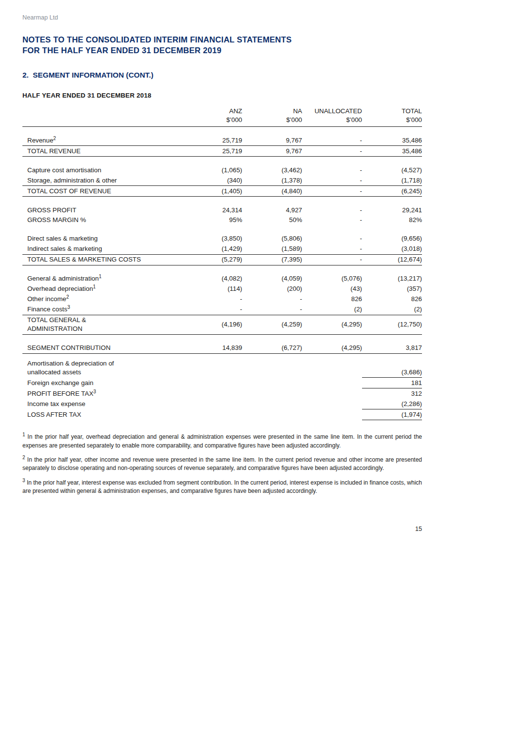Nearmap Ltd
NOTES TO THE CONSOLIDATED INTERIM FINANCIAL STATEMENTS
FOR THE HALF YEAR ENDED 31 DECEMBER 2019
2. SEGMENT INFORMATION (CONT.)
HALF YEAR ENDED 31 DECEMBER 2018
| | ANZ $’000 | NA $’000 | UNALLOCATED $’000 | TOTAL $’000 |
| --- | --- | --- | --- | --- |
| Revenue 2 | 25,719 | 9,767 | - | 35,486 |
| TOTAL REVENUE | 25,719 | 9,767 | - | 35,486 |
| Capture cost amortisation | (1,065) | (3,462) | - | (4,527) |
| Storage, administration & other | (340) | (1,378) | - | (1,718) |
| TOTAL COST OF REVENUE | (1,405) | (4,840) | - | (6,245) |
| GROSS PROFIT | 24,314 | 4,927 | - | 29,241 |
| GROSS MARGIN % | 95% | 50% | - | 82% |
| Direct sales & marketing | (3,850) | (5,806) | - | (9,656) |
| Indirect sales & marketing | (1,429) | (1,589) | - | (3,018) |
| TOTAL SALES & MARKETING COSTS | (5,279) | (7,395) | - | (12,674) |
| General & administration 1 | (4,082) | (4,059) | (5,076) | (13,217) |
| Overhead depreciation 1 | (114) | (200) | (43) | (357) |
| Other income 2 | - | - | 826 | 826 |
| Finance costs 3 | - | - | (2) | (2) |
| TOTAL GENERAL & ADMINISTRATION | (4,196) | (4,259) | (4,295) | (12,750) |
| SEGMENT CONTRIBUTION | 14,839 | (6,727) | (4,295) | 3,817 |
| Amortisation & depreciation of unallocated assets | | | | (3,686) |
| Foreign exchange gain | | | | 181 |
| PROFIT BEFORE TAX 3 | | | | 312 |
| Income tax expense | | | | (2,286) |
| LOSS AFTER TAX | | | | (1,974) |
1 In the prior half year, overhead depreciation and general & administration expenses were presented in the same line item. In the current period the expenses are presented separately to enable more comparability, and comparative figures have been adjusted accordingly.
2 In the prior half year, other income and revenue were presented in the same line item. In the current period revenue and other income are presented separately to disclose operating and non-operating sources of revenue separately, and comparative figures have been adjusted accordingly.
3 In the prior half year, interest expense was excluded from segment contribution. In the current period, interest expense is included in finance costs, which are presented within general & administration expenses, and comparative figures have been adjusted accordingly.
15